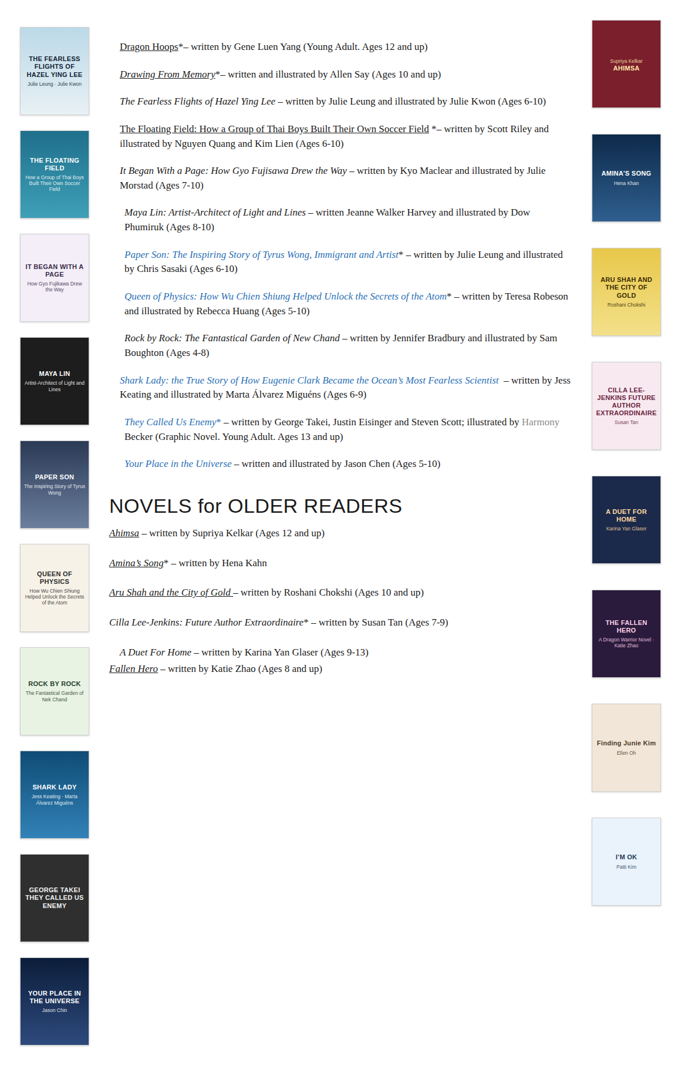THE FEARLESS FLIGHTS OF HAZEL YING LEE Julie Leung · Julie Kwon
THE FLOATING FIELD How a Group of Thai Boys Built Their Own Soccer Field
IT BEGAN WITH A PAGE How Gyo Fujikawa Drew the Way
MAYA LIN Artist-Architect of Light and Lines
PAPER SON The Inspiring Story of Tyrus Wong
QUEEN OF PHYSICS How Wu Chien Shiung Helped Unlock the Secrets of the Atom
ROCK BY ROCK The Fantastical Garden of Nek Chand
SHARK LADY Jess Keating · Marta Álvarez Miguéns
GEORGE TAKEI
THEY CALLED US ENEMY
YOUR PLACE IN THE UNIVERSE Jason Chin
Dragon Hoops*– written by Gene Luen Yang (Young Adult. Ages 12 and up)
Drawing From Memory*– written and illustrated by Allen Say (Ages 10 and up)
The Fearless Flights of Hazel Ying Lee – written by Julie Leung and illustrated by Julie Kwon (Ages 6-10)
The Floating Field: How a Group of Thai Boys Built Their Own Soccer Field *– written by Scott Riley and illustrated by Nguyen Quang and Kim Lien (Ages 6-10)
It Began With a Page: How Gyo Fujisawa Drew the Way – written by Kyo Maclear and illustrated by Julie Morstad (Ages 7-10)
Maya Lin: Artist-Architect of Light and Lines – written Jeanne Walker Harvey and illustrated by Dow Phumiruk (Ages 8-10)
Paper Son: The Inspiring Story of Tyrus Wong, Immigrant and Artist* – written by Julie Leung and illustrated by Chris Sasaki (Ages 6-10)
Queen of Physics: How Wu Chien Shiung Helped Unlock the Secrets of the Atom* – written by Teresa Robeson and illustrated by Rebecca Huang (Ages 5-10)
Rock by Rock: The Fantastical Garden of New Chand – written by Jennifer Bradbury and illustrated by Sam Boughton (Ages 4-8)
Shark Lady: the True Story of How Eugenie Clark Became the Ocean’s Most Fearless Scientist – written by Jess Keating and illustrated by Marta Álvarez Miguéns (Ages 6-9)
They Called Us Enemy* – written by George Takei, Justin Eisinger and Steven Scott; illustrated by Harmony Becker (Graphic Novel. Young Adult. Ages 13 and up)
Your Place in the Universe – written and illustrated by Jason Chen (Ages 5-10)
NOVELS for OLDER READERS
Ahimsa – written by Supriya Kelkar (Ages 12 and up)
Amina’s Song* – written by Hena Kahn
Aru Shah and the City of Gold – written by Roshani Chokshi (Ages 10 and up)
Cilla Lee-Jenkins: Future Author Extraordinaire* – written by Susan Tan (Ages 7-9)
A Duet For Home – written by Karina Yan Glaser (Ages 9-13)
Fallen Hero – written by Katie Zhao (Ages 8 and up)
Supriya Kelkar AHIMSA
AMINA’S SONG Hena Khan
ARU SHAH AND THE CITY OF GOLD Roshani Chokshi
CILLA LEE-JENKINS FUTURE AUTHOR EXTRAORDINAIRE Susan Tan
A DUET FOR HOME Karina Yan Glaser
THE FALLEN HERO A Dragon Warrior Novel · Katie Zhao
Finding Junie Kim Ellen Oh
I’M OK Patti Kim